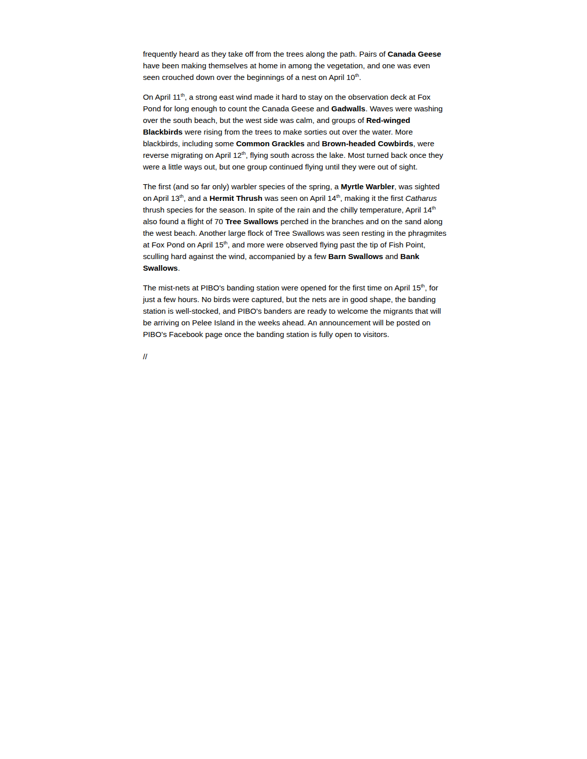frequently heard as they take off from the trees along the path. Pairs of Canada Geese have been making themselves at home in among the vegetation, and one was even seen crouched down over the beginnings of a nest on April 10th.
On April 11th, a strong east wind made it hard to stay on the observation deck at Fox Pond for long enough to count the Canada Geese and Gadwalls. Waves were washing over the south beach, but the west side was calm, and groups of Red-winged Blackbirds were rising from the trees to make sorties out over the water. More blackbirds, including some Common Grackles and Brown-headed Cowbirds, were reverse migrating on April 12th, flying south across the lake. Most turned back once they were a little ways out, but one group continued flying until they were out of sight.
The first (and so far only) warbler species of the spring, a Myrtle Warbler, was sighted on April 13th, and a Hermit Thrush was seen on April 14th, making it the first Catharus thrush species for the season. In spite of the rain and the chilly temperature, April 14th also found a flight of 70 Tree Swallows perched in the branches and on the sand along the west beach. Another large flock of Tree Swallows was seen resting in the phragmites at Fox Pond on April 15th, and more were observed flying past the tip of Fish Point, sculling hard against the wind, accompanied by a few Barn Swallows and Bank Swallows.
The mist-nets at PIBO's banding station were opened for the first time on April 15th, for just a few hours. No birds were captured, but the nets are in good shape, the banding station is well-stocked, and PIBO's banders are ready to welcome the migrants that will be arriving on Pelee Island in the weeks ahead. An announcement will be posted on PIBO's Facebook page once the banding station is fully open to visitors.
//